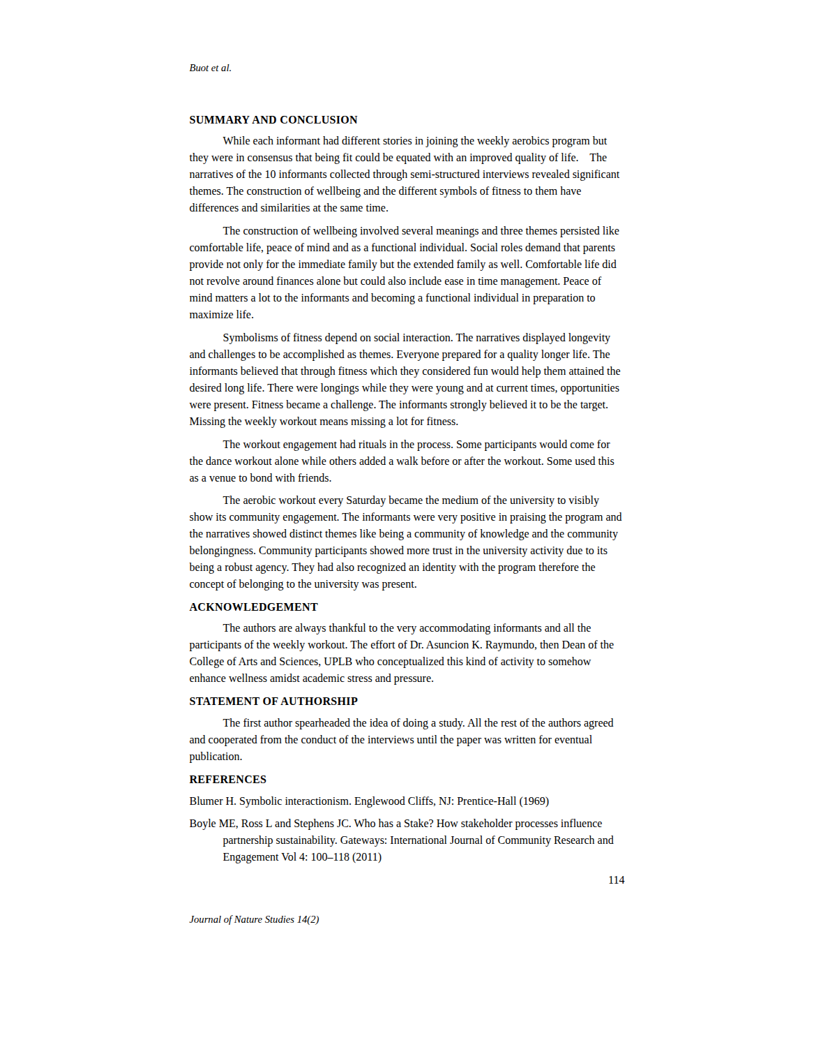Buot et al.
Summary and Conclusion
While each informant had different stories in joining the weekly aerobics program but they were in consensus that being fit could be equated with an improved quality of life. The narratives of the 10 informants collected through semi-structured interviews revealed significant themes. The construction of wellbeing and the different symbols of fitness to them have differences and similarities at the same time.
The construction of wellbeing involved several meanings and three themes persisted like comfortable life, peace of mind and as a functional individual. Social roles demand that parents provide not only for the immediate family but the extended family as well. Comfortable life did not revolve around finances alone but could also include ease in time management. Peace of mind matters a lot to the informants and becoming a functional individual in preparation to maximize life.
Symbolisms of fitness depend on social interaction. The narratives displayed longevity and challenges to be accomplished as themes. Everyone prepared for a quality longer life. The informants believed that through fitness which they considered fun would help them attained the desired long life. There were longings while they were young and at current times, opportunities were present. Fitness became a challenge. The informants strongly believed it to be the target. Missing the weekly workout means missing a lot for fitness.
The workout engagement had rituals in the process. Some participants would come for the dance workout alone while others added a walk before or after the workout. Some used this as a venue to bond with friends.
The aerobic workout every Saturday became the medium of the university to visibly show its community engagement. The informants were very positive in praising the program and the narratives showed distinct themes like being a community of knowledge and the community belongingness. Community participants showed more trust in the university activity due to its being a robust agency. They had also recognized an identity with the program therefore the concept of belonging to the university was present.
Acknowledgement
The authors are always thankful to the very accommodating informants and all the participants of the weekly workout. The effort of Dr. Asuncion K. Raymundo, then Dean of the College of Arts and Sciences, UPLB who conceptualized this kind of activity to somehow enhance wellness amidst academic stress and pressure.
Statement of Authorship
The first author spearheaded the idea of doing a study. All the rest of the authors agreed and cooperated from the conduct of the interviews until the paper was written for eventual publication.
References
Blumer H. Symbolic interactionism. Englewood Cliffs, NJ: Prentice-Hall (1969)
Boyle ME, Ross L and Stephens JC. Who has a Stake? How stakeholder processes influence partnership sustainability. Gateways: International Journal of Community Research and Engagement Vol 4: 100–118 (2011)
114
Journal of Nature Studies 14(2)